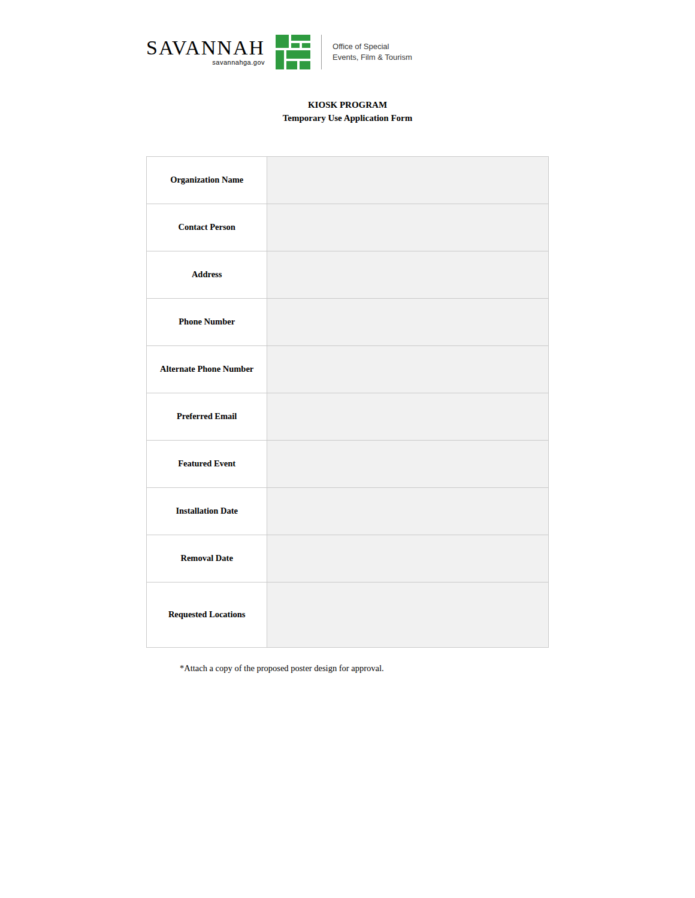SAVANNAH savannahga.gov
Office of Special
Events, Film & Tourism
KIOSK PROGRAM
Temporary Use Application Form
| Organization Name | |
| Contact Person | |
| Address | |
| Phone Number | |
| Alternate Phone Number | |
| Preferred Email | |
| Featured Event | |
| Installation Date | |
| Removal Date | |
| Requested Locations | |
*Attach a copy of the proposed poster design for approval.